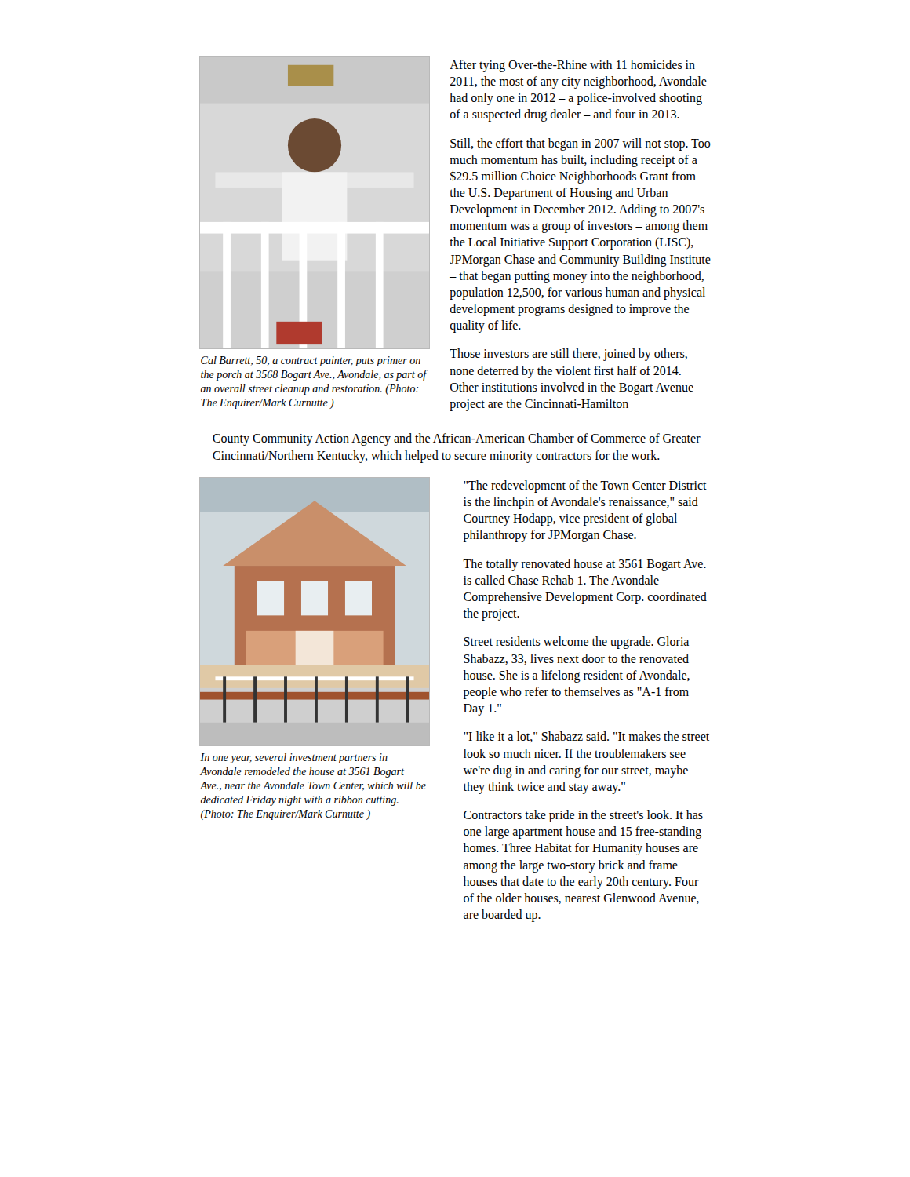Cal Barrett, 50, a contract painter, puts primer on the porch at 3568 Bogart Ave., Avondale, as part of an overall street cleanup and restoration. (Photo: The Enquirer/Mark Curnutte )
After tying Over-the-Rhine with 11 homicides in 2011, the most of any city neighborhood, Avondale had only one in 2012 – a police-involved shooting of a suspected drug dealer – and four in 2013.
Still, the effort that began in 2007 will not stop. Too much momentum has built, including receipt of a $29.5 million Choice Neighborhoods Grant from the U.S. Department of Housing and Urban Development in December 2012. Adding to 2007's momentum was a group of investors – among them the Local Initiative Support Corporation (LISC), JPMorgan Chase and Community Building Institute – that began putting money into the neighborhood, population 12,500, for various human and physical development programs designed to improve the quality of life.
Those investors are still there, joined by others, none deterred by the violent first half of 2014. Other institutions involved in the Bogart Avenue project are the Cincinnati-Hamilton
County Community Action Agency and the African-American Chamber of Commerce of Greater Cincinnati/Northern Kentucky, which helped to secure minority contractors for the work.
In one year, several investment partners in Avondale remodeled the house at 3561 Bogart Ave., near the Avondale Town Center, which will be dedicated Friday night with a ribbon cutting. (Photo: The Enquirer/Mark Curnutte )
"The redevelopment of the Town Center District is the linchpin of Avondale's renaissance," said Courtney Hodapp, vice president of global philanthropy for JPMorgan Chase.
The totally renovated house at 3561 Bogart Ave. is called Chase Rehab 1. The Avondale Comprehensive Development Corp. coordinated the project.
Street residents welcome the upgrade. Gloria Shabazz, 33, lives next door to the renovated house. She is a lifelong resident of Avondale, people who refer to themselves as "A-1 from Day 1."
"I like it a lot," Shabazz said. "It makes the street look so much nicer. If the troublemakers see we're dug in and caring for our street, maybe they think twice and stay away."
Contractors take pride in the street's look. It has one large apartment house and 15 free-standing homes. Three Habitat for Humanity houses are among the large two-story brick and frame houses that date to the early 20th century. Four of the older houses, nearest Glenwood Avenue, are boarded up.